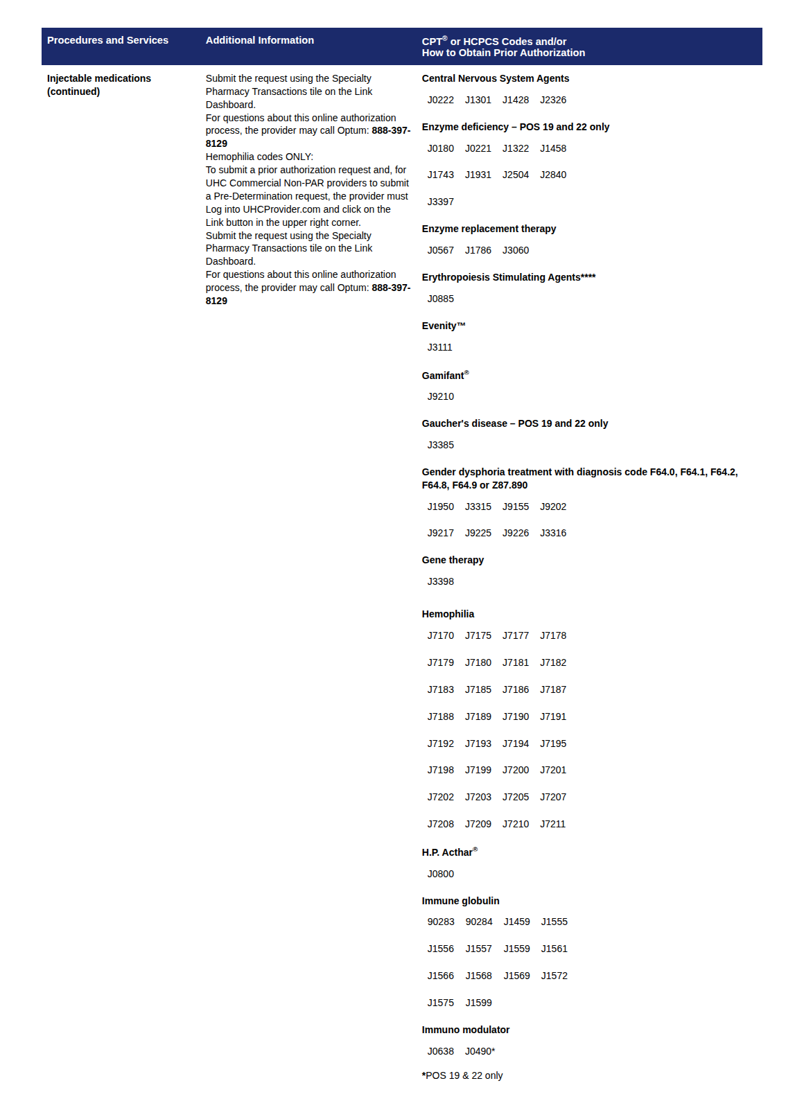| Procedures and Services | Additional Information | CPT ® or HCPCS Codes and/or How to Obtain Prior Authorization |
| --- | --- | --- |
| Injectable medications (continued) | Submit the request using the Specialty Pharmacy Transactions tile on the Link Dashboard. For questions about this online authorization process, the provider may call Optum: 888-397-8129 Hemophilia codes ONLY: To submit a prior authorization request and, for UHC Commercial Non-PAR providers to submit a Pre-Determination request, the provider must Log into UHCProvider.com and click on the Link button in the upper right corner. Submit the request using the Specialty Pharmacy Transactions tile on the Link Dashboard. For questions about this online authorization process, the provider may call Optum: 888-397-8129 | Central Nervous System Agents / J0222 / J1301 / J1428 / J2326 / Enzyme deficiency – POS 19 and 22 only / J0180 / J0221 / J1322 / J1458 / / J1743 / J1931 / J2504 / J2840 / / J3397 / / / / Enzyme replacement therapy / J0567 / J1786 / J3060 / / Erythropoiesis Stimulating Agents**** / J0885 / Evenity™ / J3111 / Gamifant ® / J9210 / Gaucher's disease – POS 19 and 22 only / J3385 / Gender dysphoria treatment with diagnosis code F64.0, F64.1, F64.2, F64.8, F64.9 or Z87.890 / J1950 / J3315 / J9155 / J9202 / / J9217 / J9225 / J9226 / J3316 / Gene therapy / J3398 / Hemophilia / J7170 / J7175 / J7177 / J7178 / / J7179 / J7180 / J7181 / J7182 / / J7183 / J7185 / J7186 / J7187 / / J7188 / J7189 / J7190 / J7191 / / J7192 / J7193 / J7194 / J7195 / / J7198 / J7199 / J7200 / J7201 / / J7202 / J7203 / J7205 / J7207 / / J7208 / J7209 / J7210 / J7211 / H.P. Acthar ® / J0800 / Immune globulin / 90283 / 90284 / J1459 / J1555 / / J1556 / J1557 / J1559 / J1561 / / J1566 / J1568 / J1569 / J1572 / / J1575 / J1599 / / / Immuno modulator / J0638 / J0490* / * POS 19 & 22 only |